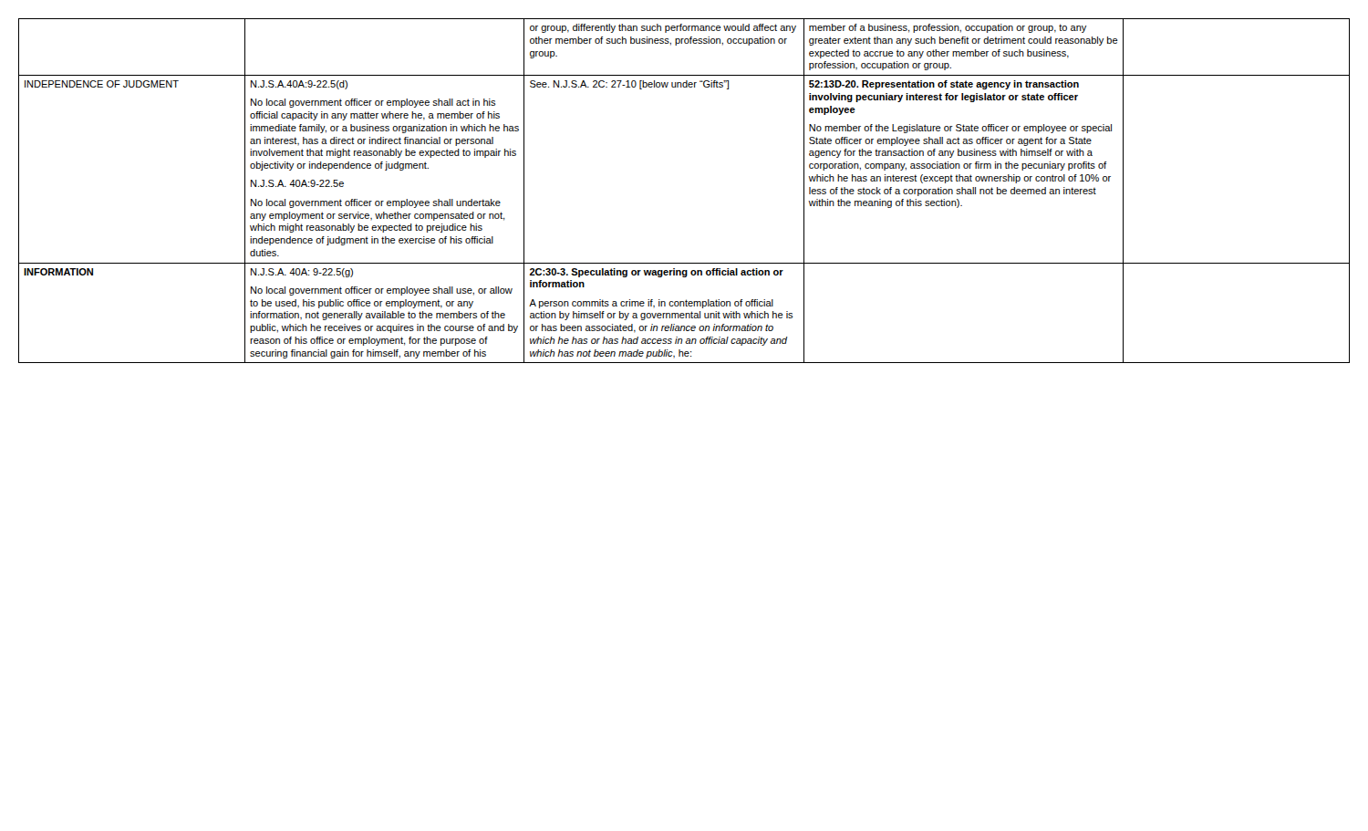| | | or group, differently than such performance would affect any other member of such business, profession, occupation or group. | member of a business, profession, occupation or group, to any greater extent than any such benefit or detriment could reasonably be expected to accrue to any other member of such business, profession, occupation or group. | |
| Independence of Judgment | N.J.S.A.40A:9-22.5(d) No local government officer or employee shall act in his official capacity in any matter where he, a member of his immediate family, or a business organization in which he has an interest, has a direct or indirect financial or personal involvement that might reasonably be expected to impair his objectivity or independence of judgment. N.J.S.A. 40A:9-22.5e No local government officer or employee shall undertake any employment or service, whether compensated or not, which might reasonably be expected to prejudice his independence of judgment in the exercise of his official duties. | See. N.J.S.A. 2C: 27-10 [below under “Gifts”] | 52:13D-20. Representation of state agency in transaction involving pecuniary interest for legislator or state officer employee No member of the Legislature or State officer or employee or special State officer or employee shall act as officer or agent for a State agency for the transaction of any business with himself or with a corporation, company, association or firm in the pecuniary profits of which he has an interest (except that ownership or control of 10% or less of the stock of a corporation shall not be deemed an interest within the meaning of this section). | |
| INFORMATION | N.J.S.A. 40A: 9-22.5(g) No local government officer or employee shall use, or allow to be used, his public office or employment, or any information, not generally available to the members of the public, which he receives or acquires in the course of and by reason of his office or employment, for the purpose of securing financial gain for himself, any member of his | 2C:30-3. Speculating or wagering on official action or information A person commits a crime if, in contemplation of official action by himself or by a governmental unit with which he is or has been associated, or in reliance on information to which he has or has had access in an official capacity and which has not been made public , he: | | |